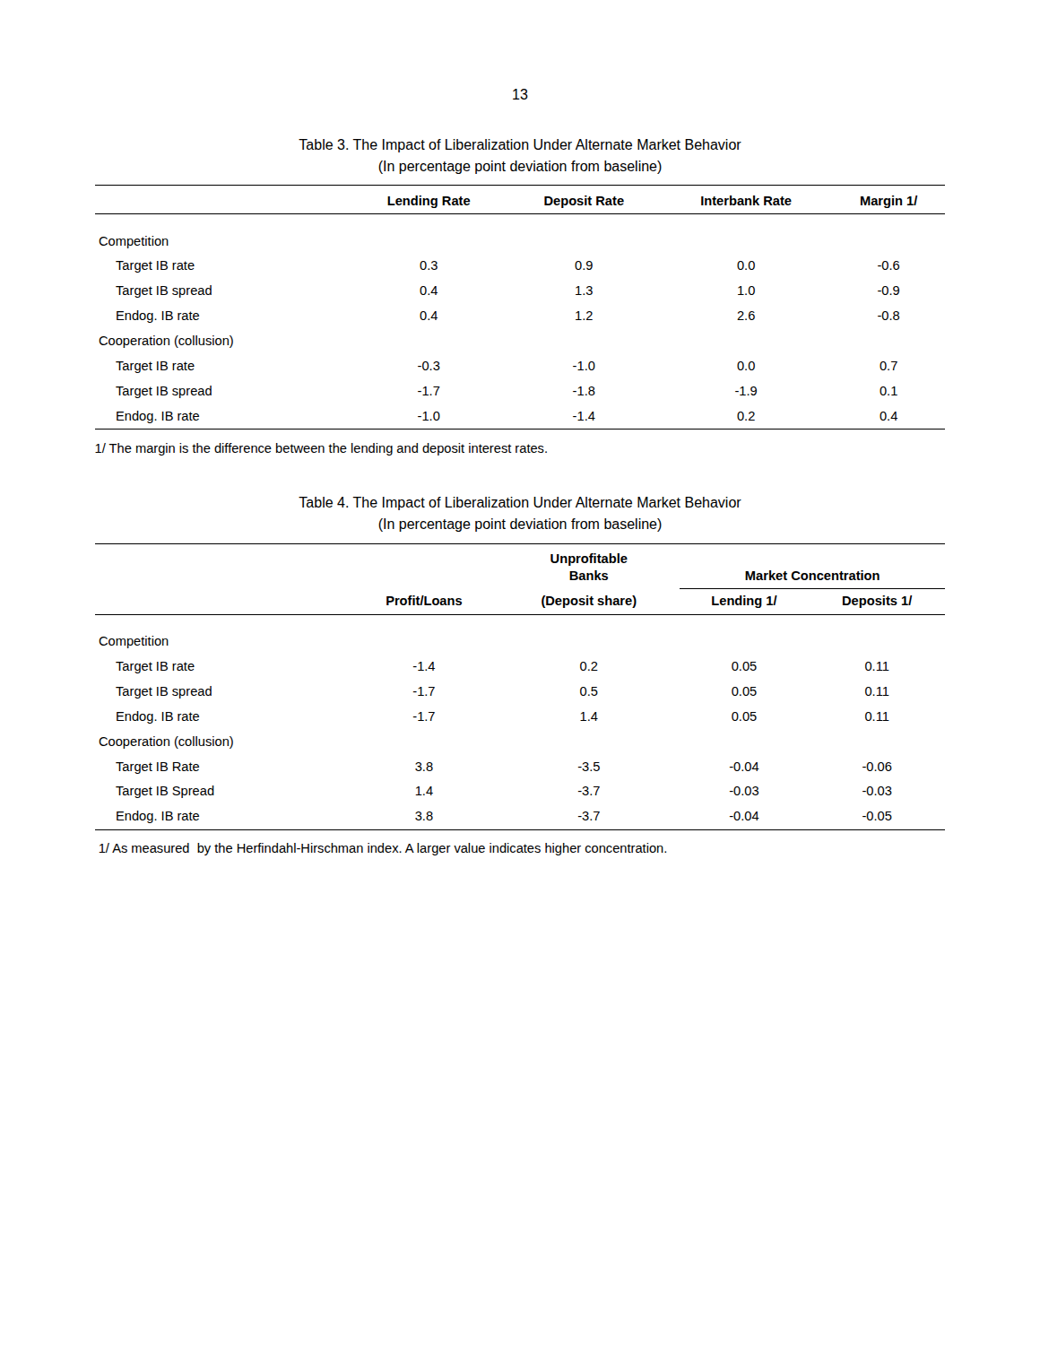13
Table 3. The Impact of Liberalization Under Alternate Market Behavior
(In percentage point deviation from baseline)
| | Lending Rate | Deposit Rate | Interbank Rate | Margin 1/ |
| --- | --- | --- | --- | --- |
| Competition | | | | |
| Target IB rate | 0.3 | 0.9 | 0.0 | -0.6 |
| Target IB spread | 0.4 | 1.3 | 1.0 | -0.9 |
| Endog. IB rate | 0.4 | 1.2 | 2.6 | -0.8 |
| Cooperation (collusion) | | | | |
| Target IB rate | -0.3 | -1.0 | 0.0 | 0.7 |
| Target IB spread | -1.7 | -1.8 | -1.9 | 0.1 |
| Endog. IB rate | -1.0 | -1.4 | 0.2 | 0.4 |
1/ The margin is the difference between the lending and deposit interest rates.
Table 4. The Impact of Liberalization Under Alternate Market Behavior
(In percentage point deviation from baseline)
| | | Unprofitable Banks | Market Concentration |
| --- | --- | --- | --- |
| | Profit/Loans | (Deposit share) | Lending 1/ | Deposits 1/ |
| Competition | | | | |
| Target IB rate | -1.4 | 0.2 | 0.05 | 0.11 |
| Target IB spread | -1.7 | 0.5 | 0.05 | 0.11 |
| Endog. IB rate | -1.7 | 1.4 | 0.05 | 0.11 |
| Cooperation (collusion) | | | | |
| Target IB Rate | 3.8 | -3.5 | -0.04 | -0.06 |
| Target IB Spread | 1.4 | -3.7 | -0.03 | -0.03 |
| Endog. IB rate | 3.8 | -3.7 | -0.04 | -0.05 |
1/ As measured by the Herfindahl-Hirschman index. A larger value indicates higher concentration.